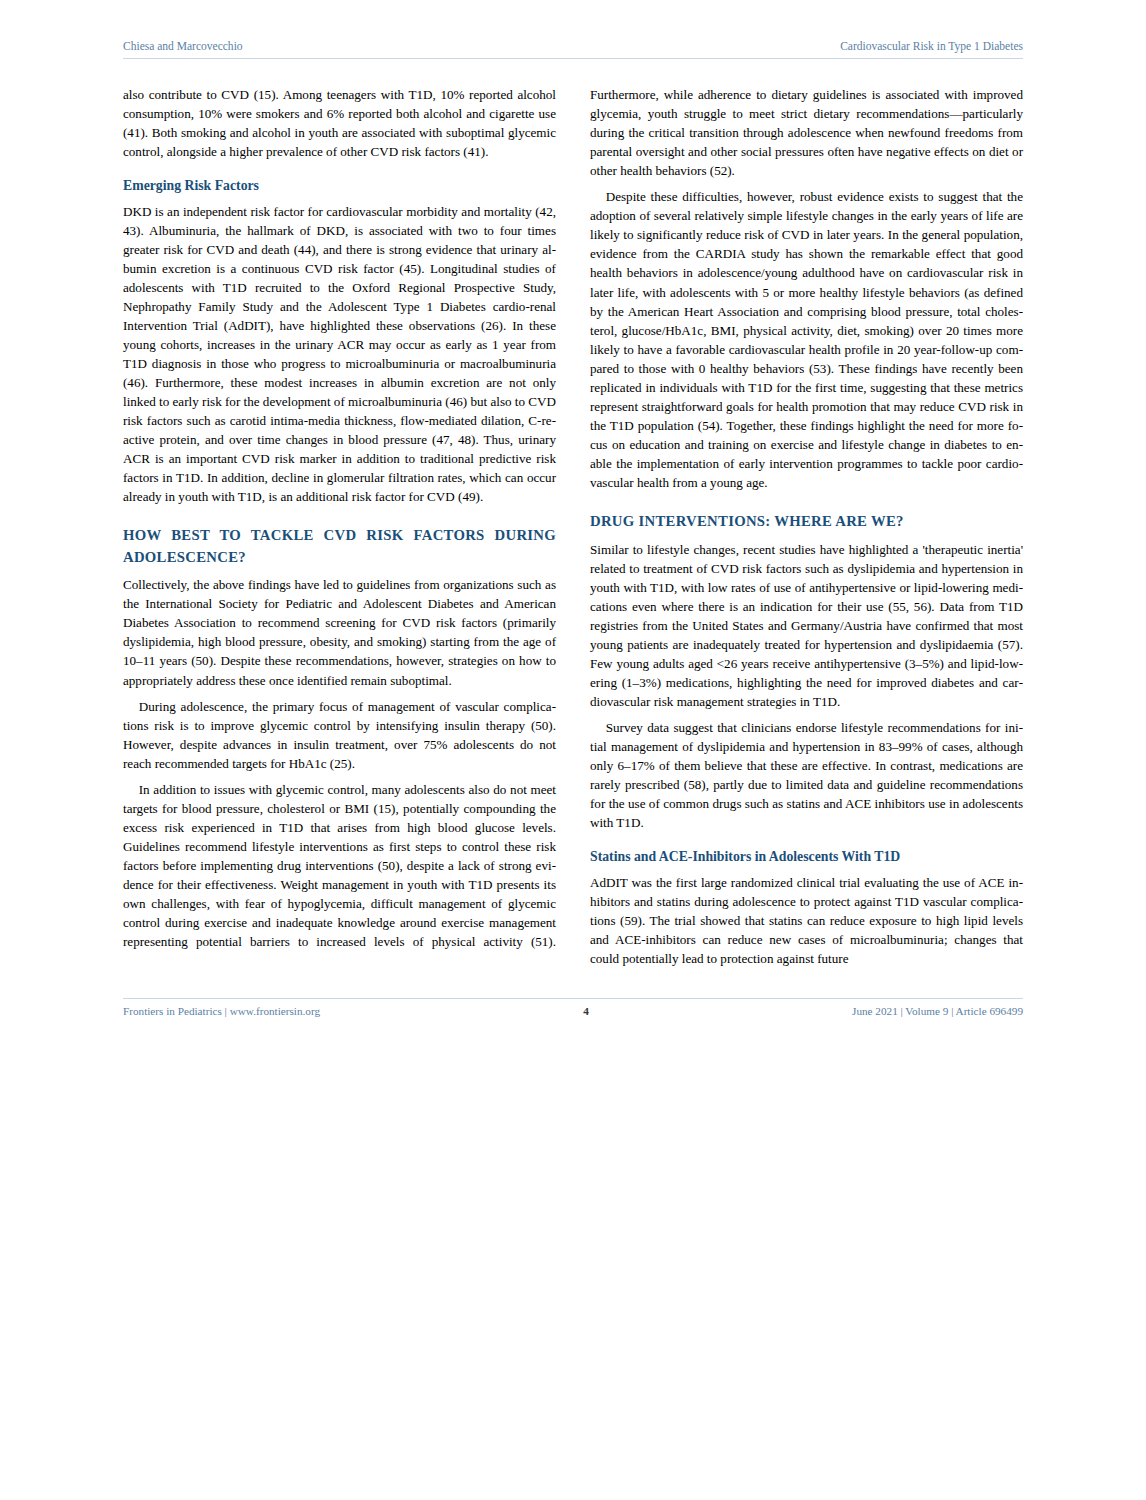Chiesa and Marcovecchio Cardiovascular Risk in Type 1 Diabetes
also contribute to CVD (15). Among teenagers with T1D, 10% reported alcohol consumption, 10% were smokers and 6% reported both alcohol and cigarette use (41). Both smoking and alcohol in youth are associated with suboptimal glycemic control, alongside a higher prevalence of other CVD risk factors (41).
Emerging Risk Factors
DKD is an independent risk factor for cardiovascular morbidity and mortality (42, 43). Albuminuria, the hallmark of DKD, is associated with two to four times greater risk for CVD and death (44), and there is strong evidence that urinary albumin excretion is a continuous CVD risk factor (45). Longitudinal studies of adolescents with T1D recruited to the Oxford Regional Prospective Study, Nephropathy Family Study and the Adolescent Type 1 Diabetes cardio-renal Intervention Trial (AdDIT), have highlighted these observations (26). In these young cohorts, increases in the urinary ACR may occur as early as 1 year from T1D diagnosis in those who progress to microalbuminuria or macroalbuminuria (46). Furthermore, these modest increases in albumin excretion are not only linked to early risk for the development of microalbuminuria (46) but also to CVD risk factors such as carotid intima-media thickness, flow-mediated dilation, C-reactive protein, and over time changes in blood pressure (47, 48). Thus, urinary ACR is an important CVD risk marker in addition to traditional predictive risk factors in T1D. In addition, decline in glomerular filtration rates, which can occur already in youth with T1D, is an additional risk factor for CVD (49).
How Best to Tackle CVD Risk Factors During Adolescence?
Collectively, the above findings have led to guidelines from organizations such as the International Society for Pediatric and Adolescent Diabetes and American Diabetes Association to recommend screening for CVD risk factors (primarily dyslipidemia, high blood pressure, obesity, and smoking) starting from the age of 10–11 years (50). Despite these recommendations, however, strategies on how to appropriately address these once identified remain suboptimal.
During adolescence, the primary focus of management of vascular complications risk is to improve glycemic control by intensifying insulin therapy (50). However, despite advances in insulin treatment, over 75% adolescents do not reach recommended targets for HbA1c (25).
In addition to issues with glycemic control, many adolescents also do not meet targets for blood pressure, cholesterol or BMI (15), potentially compounding the excess risk experienced in T1D that arises from high blood glucose levels. Guidelines recommend lifestyle interventions as first steps to control these risk factors before implementing drug interventions (50), despite a lack of strong evidence for their effectiveness. Weight management in youth with T1D presents its own challenges, with fear of hypoglycemia, difficult management of glycemic control during exercise and inadequate knowledge around exercise management representing potential barriers to increased levels of physical activity (51). Furthermore, while adherence to dietary guidelines is associated with improved glycemia, youth struggle to meet strict dietary recommendations—particularly during the critical transition through adolescence when newfound freedoms from parental oversight and other social pressures often have negative effects on diet or other health behaviors (52).
Despite these difficulties, however, robust evidence exists to suggest that the adoption of several relatively simple lifestyle changes in the early years of life are likely to significantly reduce risk of CVD in later years. In the general population, evidence from the CARDIA study has shown the remarkable effect that good health behaviors in adolescence/young adulthood have on cardiovascular risk in later life, with adolescents with 5 or more healthy lifestyle behaviors (as defined by the American Heart Association and comprising blood pressure, total cholesterol, glucose/HbA1c, BMI, physical activity, diet, smoking) over 20 times more likely to have a favorable cardiovascular health profile in 20 year-follow-up compared to those with 0 healthy behaviors (53). These findings have recently been replicated in individuals with T1D for the first time, suggesting that these metrics represent straightforward goals for health promotion that may reduce CVD risk in the T1D population (54). Together, these findings highlight the need for more focus on education and training on exercise and lifestyle change in diabetes to enable the implementation of early intervention programmes to tackle poor cardiovascular health from a young age.
Drug Interventions: Where Are We?
Similar to lifestyle changes, recent studies have highlighted a 'therapeutic inertia' related to treatment of CVD risk factors such as dyslipidemia and hypertension in youth with T1D, with low rates of use of antihypertensive or lipid-lowering medications even where there is an indication for their use (55, 56). Data from T1D registries from the United States and Germany/Austria have confirmed that most young patients are inadequately treated for hypertension and dyslipidaemia (57). Few young adults aged <26 years receive antihypertensive (3–5%) and lipid-lowering (1–3%) medications, highlighting the need for improved diabetes and cardiovascular risk management strategies in T1D.
Survey data suggest that clinicians endorse lifestyle recommendations for initial management of dyslipidemia and hypertension in 83–99% of cases, although only 6–17% of them believe that these are effective. In contrast, medications are rarely prescribed (58), partly due to limited data and guideline recommendations for the use of common drugs such as statins and ACE inhibitors use in adolescents with T1D.
Statins and ACE-Inhibitors in Adolescents With T1D
AdDIT was the first large randomized clinical trial evaluating the use of ACE inhibitors and statins during adolescence to protect against T1D vascular complications (59). The trial showed that statins can reduce exposure to high lipid levels and ACE-inhibitors can reduce new cases of microalbuminuria; changes that could potentially lead to protection against future
Frontiers in Pediatrics | www.frontiersin.org 4 June 2021 | Volume 9 | Article 696499